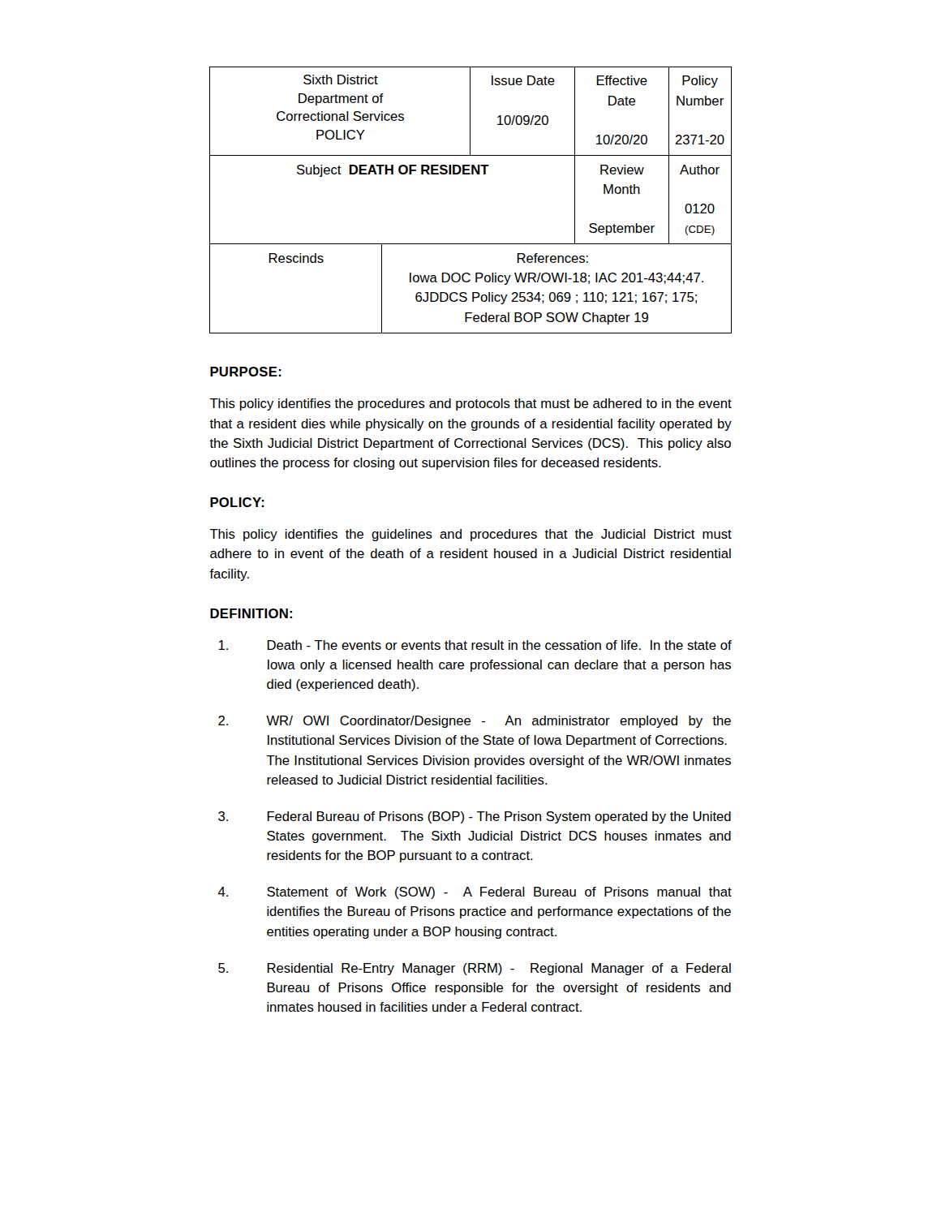| Sixth District Department of Correctional Services POLICY | Issue Date 10/09/20 | Effective Date 10/20/20 | Policy Number 2371-20 |
| Subject DEATH OF RESIDENT | Review Month September | Author 0120 (CDE) |
| Rescinds | References: Iowa DOC Policy WR/OWI-18; IAC 201-43;44;47. 6JDDCS Policy 2534; 069 ; 110; 121; 167; 175; Federal BOP SOW Chapter 19 |
PURPOSE:
This policy identifies the procedures and protocols that must be adhered to in the event that a resident dies while physically on the grounds of a residential facility operated by the Sixth Judicial District Department of Correctional Services (DCS). This policy also outlines the process for closing out supervision files for deceased residents.
POLICY:
This policy identifies the guidelines and procedures that the Judicial District must adhere to in event of the death of a resident housed in a Judicial District residential facility.
DEFINITION:
1. Death - The events or events that result in the cessation of life. In the state of Iowa only a licensed health care professional can declare that a person has died (experienced death).
2. WR/ OWI Coordinator/Designee - An administrator employed by the Institutional Services Division of the State of Iowa Department of Corrections. The Institutional Services Division provides oversight of the WR/OWI inmates released to Judicial District residential facilities.
3. Federal Bureau of Prisons (BOP) - The Prison System operated by the United States government. The Sixth Judicial District DCS houses inmates and residents for the BOP pursuant to a contract.
4. Statement of Work (SOW) - A Federal Bureau of Prisons manual that identifies the Bureau of Prisons practice and performance expectations of the entities operating under a BOP housing contract.
5. Residential Re-Entry Manager (RRM) - Regional Manager of a Federal Bureau of Prisons Office responsible for the oversight of residents and inmates housed in facilities under a Federal contract.